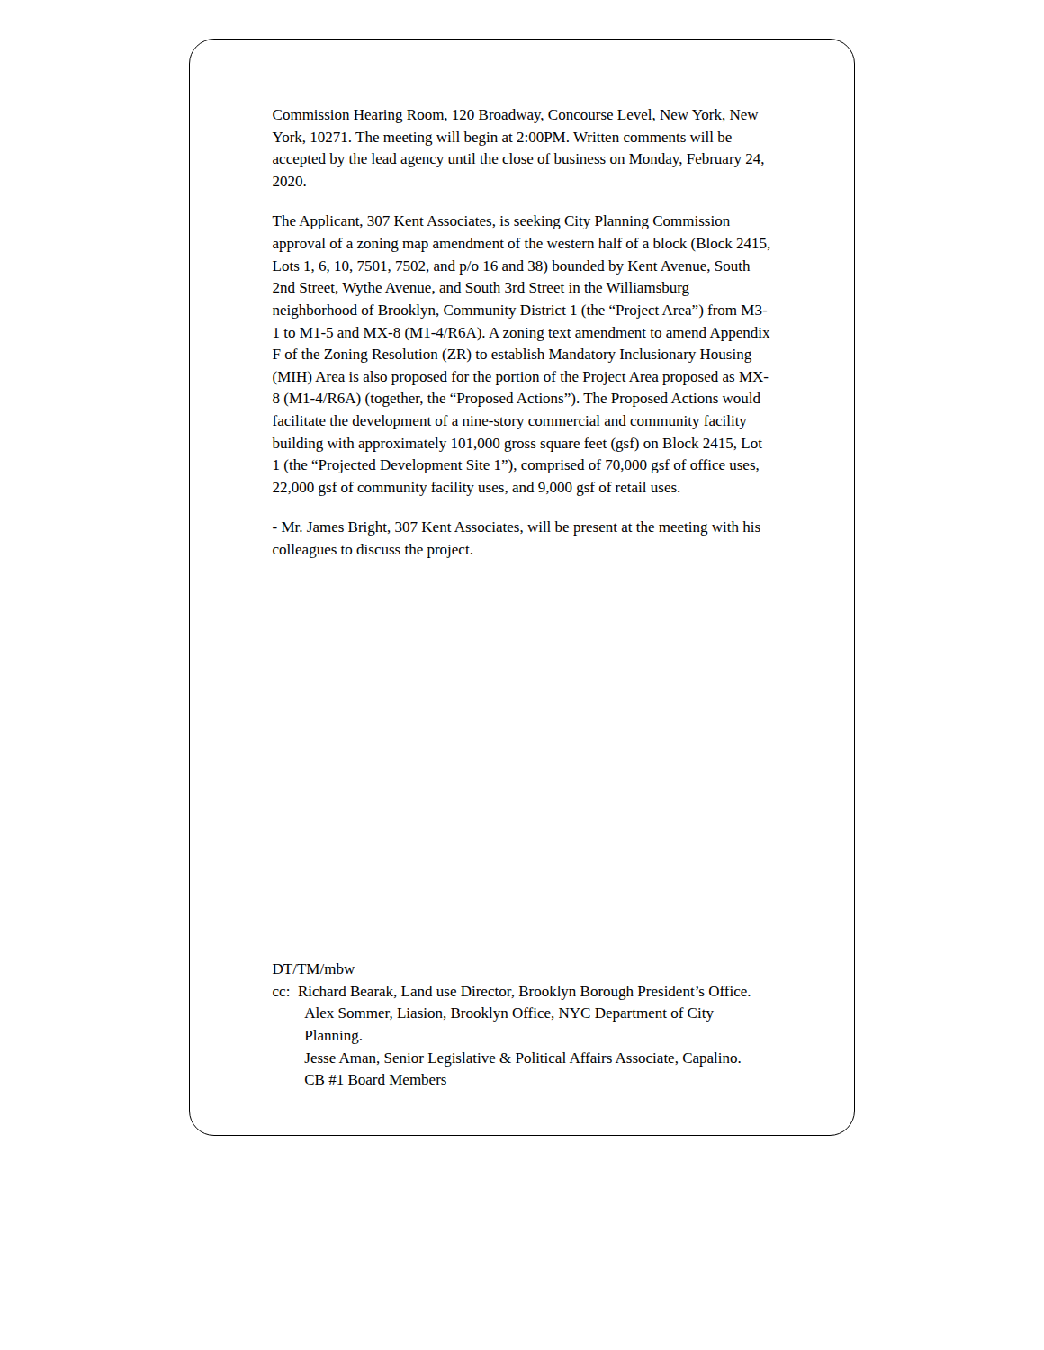Commission Hearing Room, 120 Broadway, Concourse Level, New York, New York, 10271. The meeting will begin at 2:00PM. Written comments will be accepted by the lead agency until the close of business on Monday, February 24, 2020.
The Applicant, 307 Kent Associates, is seeking City Planning Commission approval of a zoning map amendment of the western half of a block (Block 2415, Lots 1, 6, 10, 7501, 7502, and p/o 16 and 38) bounded by Kent Avenue, South 2nd Street, Wythe Avenue, and South 3rd Street in the Williamsburg neighborhood of Brooklyn, Community District 1 (the “Project Area”) from M3-1 to M1-5 and MX-8 (M1-4/R6A). A zoning text amendment to amend Appendix F of the Zoning Resolution (ZR) to establish Mandatory Inclusionary Housing (MIH) Area is also proposed for the portion of the Project Area proposed as MX-8 (M1-4/R6A) (together, the “Proposed Actions”). The Proposed Actions would facilitate the development of a nine-story commercial and community facility building with approximately 101,000 gross square feet (gsf) on Block 2415, Lot 1 (the “Projected Development Site 1”), comprised of 70,000 gsf of office uses, 22,000 gsf of community facility uses, and 9,000 gsf of retail uses.
- Mr. James Bright, 307 Kent Associates, will be present at the meeting with his colleagues to discuss the project.
DT/TM/mbw
cc: Richard Bearak, Land use Director, Brooklyn Borough President’s Office.
Alex Sommer, Liasion, Brooklyn Office, NYC Department of City Planning.
Jesse Aman, Senior Legislative & Political Affairs Associate, Capalino.
CB #1 Board Members